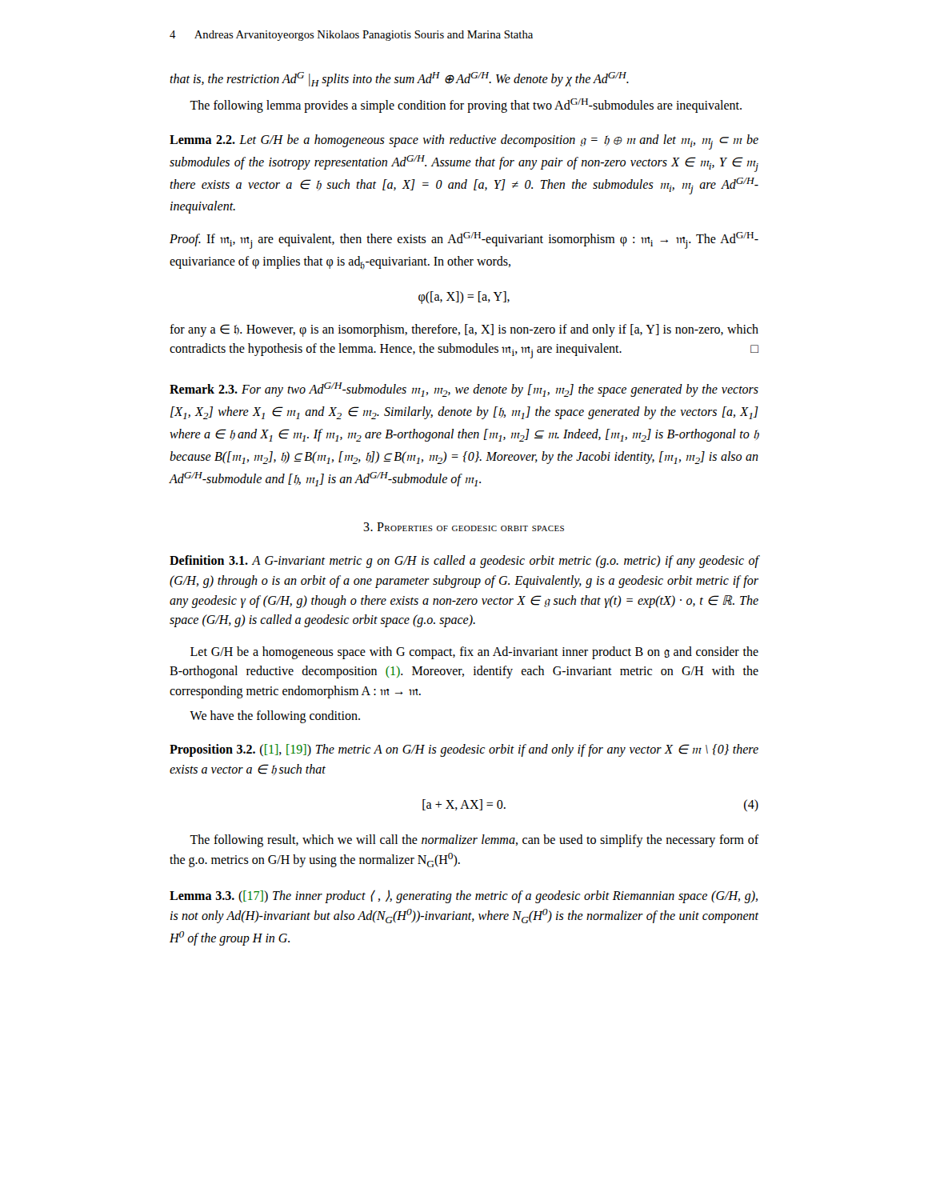4 Andreas Arvanitoyeorgos Nikolaos Panagiotis Souris and Marina Statha
that is, the restriction AdG |H splits into the sum AdH ⊕ AdG/H. We denote by χ the AdG/H.
The following lemma provides a simple condition for proving that two AdG/H-submodules are inequivalent.
Lemma 2.2. Let G/H be a homogeneous space with reductive decomposition 𝔤 = 𝔥 ⊕ 𝔪 and let 𝔪i, 𝔪j ⊂ 𝔪 be submodules of the isotropy representation AdG/H. Assume that for any pair of non-zero vectors X ∈ 𝔪i, Y ∈ 𝔪j there exists a vector a ∈ 𝔥 such that [a, X] = 0 and [a, Y] ≠ 0. Then the submodules 𝔪i, 𝔪j are AdG/H-inequivalent.
Proof. If 𝔪i, 𝔪j are equivalent, then there exists an AdG/H-equivariant isomorphism φ : 𝔪i → 𝔪j. The AdG/H-equivariance of φ implies that φ is ad𝔥-equivariant. In other words,
φ([a, X]) = [a, Y],
for any a ∈ 𝔥. However, φ is an isomorphism, therefore, [a, X] is non-zero if and only if [a, Y] is non-zero, which contradicts the hypothesis of the lemma. Hence, the submodules 𝔪i, 𝔪j are inequivalent. □
Remark 2.3. For any two AdG/H-submodules 𝔪1, 𝔪2, we denote by [𝔪1, 𝔪2] the space generated by the vectors [X1, X2] where X1 ∈ 𝔪1 and X2 ∈ 𝔪2. Similarly, denote by [𝔥, 𝔪1] the space generated by the vectors [a, X1] where a ∈ 𝔥 and X1 ∈ 𝔪1. If 𝔪1, 𝔪2 are B-orthogonal then [𝔪1, 𝔪2] ⊆ 𝔪. Indeed, [𝔪1, 𝔪2] is B-orthogonal to 𝔥 because B([𝔪1, 𝔪2], 𝔥) ⊆ B(𝔪1, [𝔪2, 𝔥]) ⊆ B(𝔪1, 𝔪2) = {0}. Moreover, by the Jacobi identity, [𝔪1, 𝔪2] is also an AdG/H-submodule and [𝔥, 𝔪1] is an AdG/H-submodule of 𝔪1.
3. Properties of geodesic orbit spaces
Definition 3.1. A G-invariant metric g on G/H is called a geodesic orbit metric (g.o. metric) if any geodesic of (G/H, g) through o is an orbit of a one parameter subgroup of G. Equivalently, g is a geodesic orbit metric if for any geodesic γ of (G/H, g) though o there exists a non-zero vector X ∈ 𝔤 such that γ(t) = exp(tX) · o, t ∈ ℝ. The space (G/H, g) is called a geodesic orbit space (g.o. space).
Let G/H be a homogeneous space with G compact, fix an Ad-invariant inner product B on 𝔤 and consider the B-orthogonal reductive decomposition (1). Moreover, identify each G-invariant metric on G/H with the corresponding metric endomorphism A : 𝔪 → 𝔪.
We have the following condition.
Proposition 3.2. ([1], [19]) The metric A on G/H is geodesic orbit if and only if for any vector X ∈ 𝔪 \ {0} there exists a vector a ∈ 𝔥 such that
[a + X, AX] = 0. (4)
The following result, which we will call the normalizer lemma, can be used to simplify the necessary form of the g.o. metrics on G/H by using the normalizer NG(H0).
Lemma 3.3. ([17]) The inner product ⟨ , ⟩, generating the metric of a geodesic orbit Riemannian space (G/H, g), is not only Ad(H)-invariant but also Ad(NG(H0))-invariant, where NG(H0) is the normalizer of the unit component H0 of the group H in G.